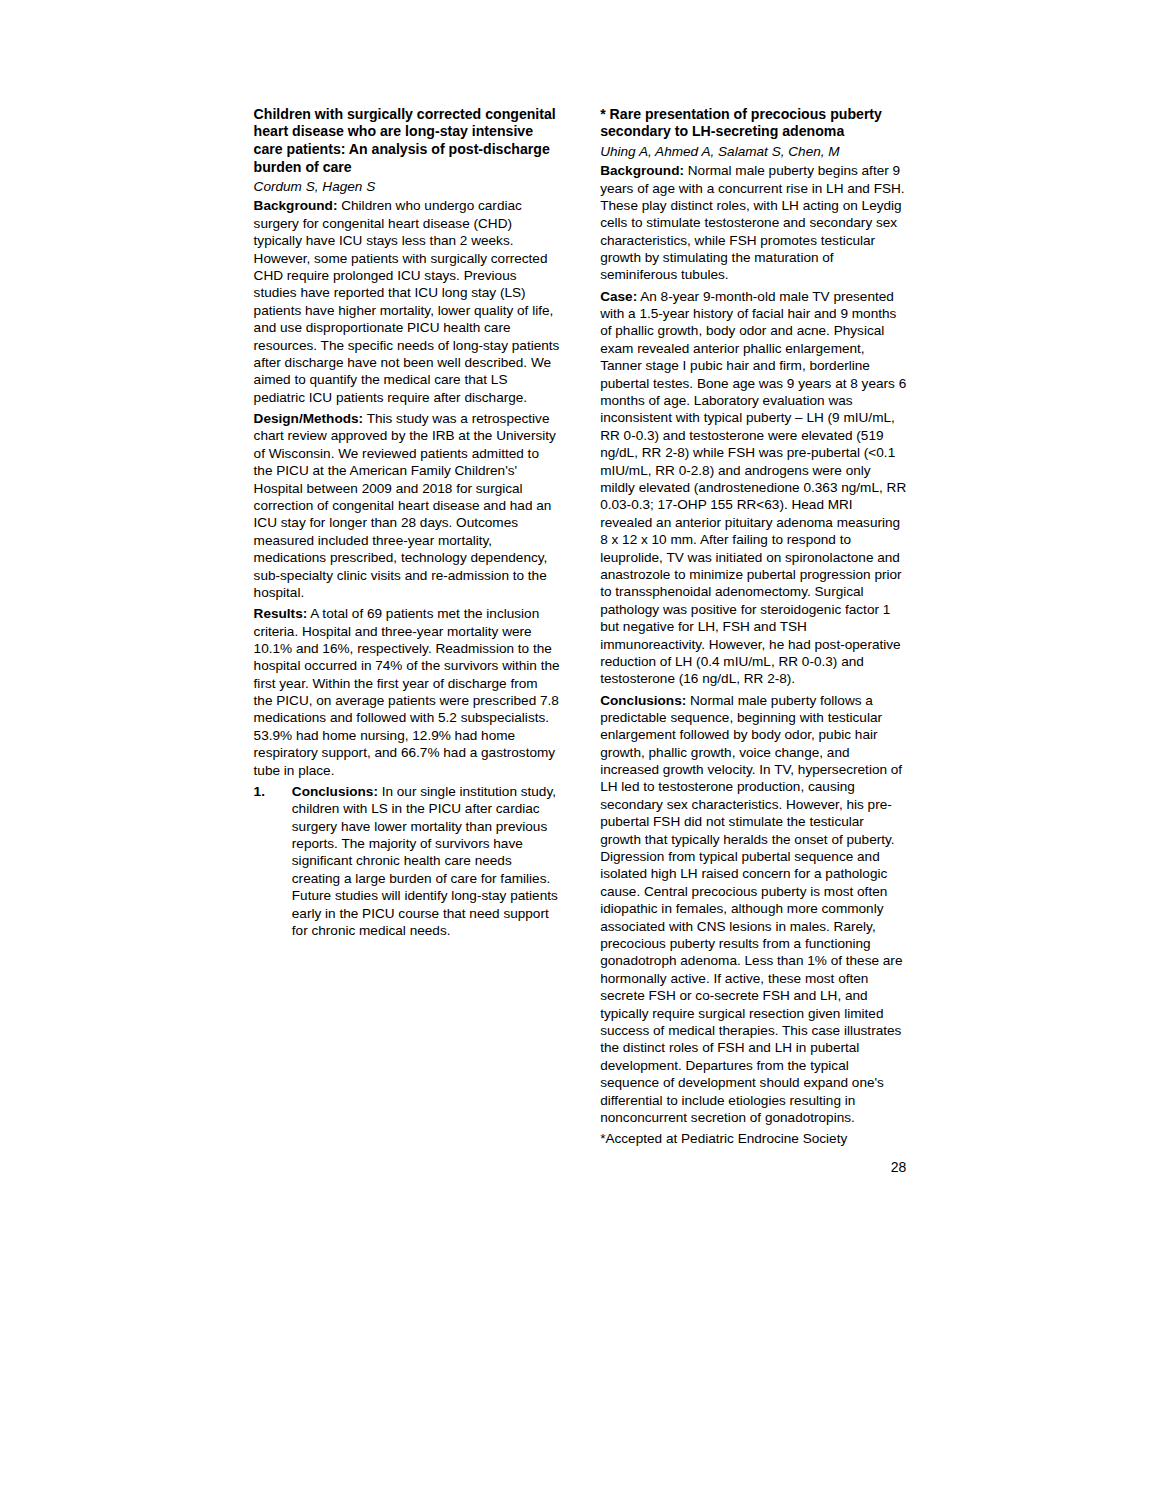Children with surgically corrected congenital heart disease who are long-stay intensive care patients: An analysis of post-discharge burden of care
Cordum S, Hagen S
Background: Children who undergo cardiac surgery for congenital heart disease (CHD) typically have ICU stays less than 2 weeks. However, some patients with surgically corrected CHD require prolonged ICU stays. Previous studies have reported that ICU long stay (LS) patients have higher mortality, lower quality of life, and use disproportionate PICU health care resources. The specific needs of long-stay patients after discharge have not been well described. We aimed to quantify the medical care that LS pediatric ICU patients require after discharge.
Design/Methods: This study was a retrospective chart review approved by the IRB at the University of Wisconsin. We reviewed patients admitted to the PICU at the American Family Children's' Hospital between 2009 and 2018 for surgical correction of congenital heart disease and had an ICU stay for longer than 28 days. Outcomes measured included three-year mortality, medications prescribed, technology dependency, sub-specialty clinic visits and re-admission to the hospital.
Results: A total of 69 patients met the inclusion criteria. Hospital and three-year mortality were 10.1% and 16%, respectively. Readmission to the hospital occurred in 74% of the survivors within the first year. Within the first year of discharge from the PICU, on average patients were prescribed 7.8 medications and followed with 5.2 subspecialists. 53.9% had home nursing, 12.9% had home respiratory support, and 66.7% had a gastrostomy tube in place.
1. Conclusions: In our single institution study, children with LS in the PICU after cardiac surgery have lower mortality than previous reports. The majority of survivors have significant chronic health care needs creating a large burden of care for families. Future studies will identify long-stay patients early in the PICU course that need support for chronic medical needs.
* Rare presentation of precocious puberty secondary to LH-secreting adenoma
Uhing A, Ahmed A, Salamat S, Chen, M
Background: Normal male puberty begins after 9 years of age with a concurrent rise in LH and FSH. These play distinct roles, with LH acting on Leydig cells to stimulate testosterone and secondary sex characteristics, while FSH promotes testicular growth by stimulating the maturation of seminiferous tubules.
Case: An 8-year 9-month-old male TV presented with a 1.5-year history of facial hair and 9 months of phallic growth, body odor and acne. Physical exam revealed anterior phallic enlargement, Tanner stage I pubic hair and firm, borderline pubertal testes. Bone age was 9 years at 8 years 6 months of age. Laboratory evaluation was inconsistent with typical puberty – LH (9 mIU/mL, RR 0-0.3) and testosterone were elevated (519 ng/dL, RR 2-8) while FSH was pre-pubertal (<0.1 mIU/mL, RR 0-2.8) and androgens were only mildly elevated (androstenedione 0.363 ng/mL, RR 0.03-0.3; 17-OHP 155 RR<63). Head MRI revealed an anterior pituitary adenoma measuring 8 x 12 x 10 mm. After failing to respond to leuprolide, TV was initiated on spironolactone and anastrozole to minimize pubertal progression prior to transsphenoidal adenomectomy. Surgical pathology was positive for steroidogenic factor 1 but negative for LH, FSH and TSH immunoreactivity. However, he had post-operative reduction of LH (0.4 mIU/mL, RR 0-0.3) and testosterone (16 ng/dL, RR 2-8).
Conclusions: Normal male puberty follows a predictable sequence, beginning with testicular enlargement followed by body odor, pubic hair growth, phallic growth, voice change, and increased growth velocity. In TV, hypersecretion of LH led to testosterone production, causing secondary sex characteristics. However, his pre-pubertal FSH did not stimulate the testicular growth that typically heralds the onset of puberty. Digression from typical pubertal sequence and isolated high LH raised concern for a pathologic cause. Central precocious puberty is most often idiopathic in females, although more commonly associated with CNS lesions in males. Rarely, precocious puberty results from a functioning gonadotroph adenoma. Less than 1% of these are hormonally active. If active, these most often secrete FSH or co-secrete FSH and LH, and typically require surgical resection given limited success of medical therapies. This case illustrates the distinct roles of FSH and LH in pubertal development. Departures from the typical sequence of development should expand one's differential to include etiologies resulting in nonconcurrent secretion of gonadotropins.
*Accepted at Pediatric Endrocine Society
28